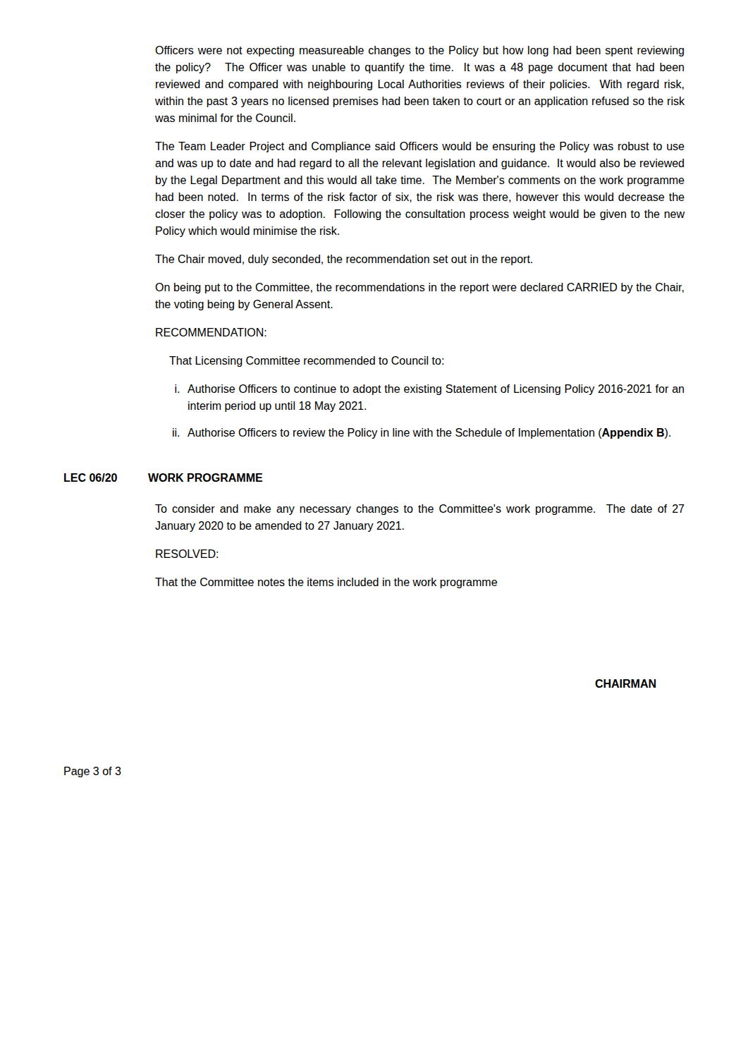Officers were not expecting measureable changes to the Policy but how long had been spent reviewing the policy? The Officer was unable to quantify the time. It was a 48 page document that had been reviewed and compared with neighbouring Local Authorities reviews of their policies. With regard risk, within the past 3 years no licensed premises had been taken to court or an application refused so the risk was minimal for the Council.
The Team Leader Project and Compliance said Officers would be ensuring the Policy was robust to use and was up to date and had regard to all the relevant legislation and guidance. It would also be reviewed by the Legal Department and this would all take time. The Member's comments on the work programme had been noted. In terms of the risk factor of six, the risk was there, however this would decrease the closer the policy was to adoption. Following the consultation process weight would be given to the new Policy which would minimise the risk.
The Chair moved, duly seconded, the recommendation set out in the report.
On being put to the Committee, the recommendations in the report were declared CARRIED by the Chair, the voting being by General Assent.
RECOMMENDATION:
That Licensing Committee recommended to Council to:
Authorise Officers to continue to adopt the existing Statement of Licensing Policy 2016-2021 for an interim period up until 18 May 2021.
Authorise Officers to review the Policy in line with the Schedule of Implementation (Appendix B).
LEC 06/20 WORK PROGRAMME
To consider and make any necessary changes to the Committee's work programme. The date of 27 January 2020 to be amended to 27 January 2021.
RESOLVED:
That the Committee notes the items included in the work programme
CHAIRMAN
Page 3 of 3